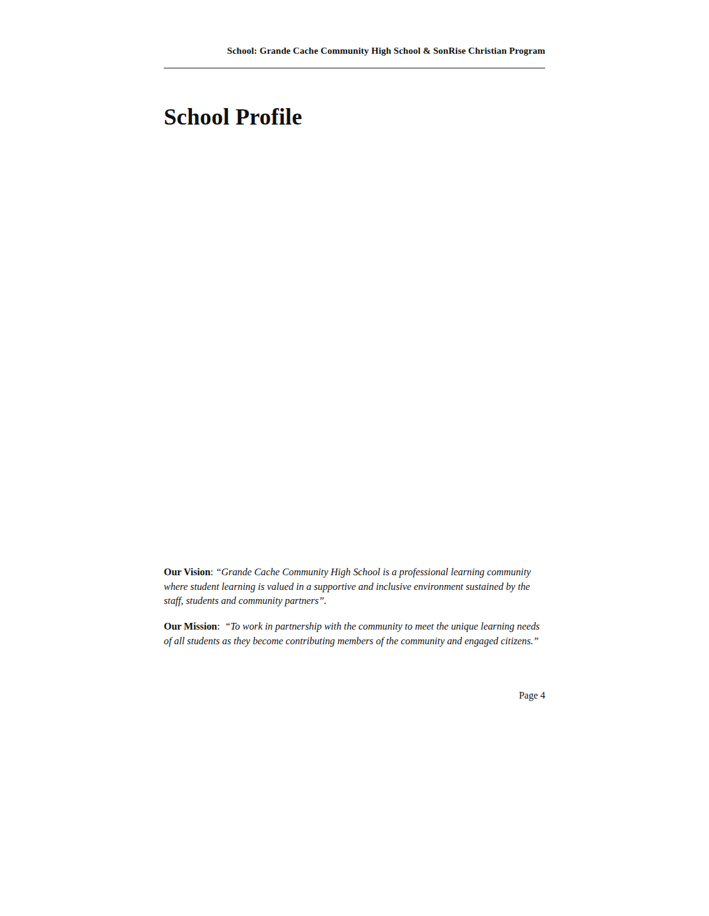School: Grande Cache Community High School & SonRise Christian Program
School Profile
Our Vision: “Grande Cache Community High School is a professional learning community where student learning is valued in a supportive and inclusive environment sustained by the staff, students and community partners”.
Our Mission: “To work in partnership with the community to meet the unique learning needs of all students as they become contributing members of the community and engaged citizens.”
Page 4